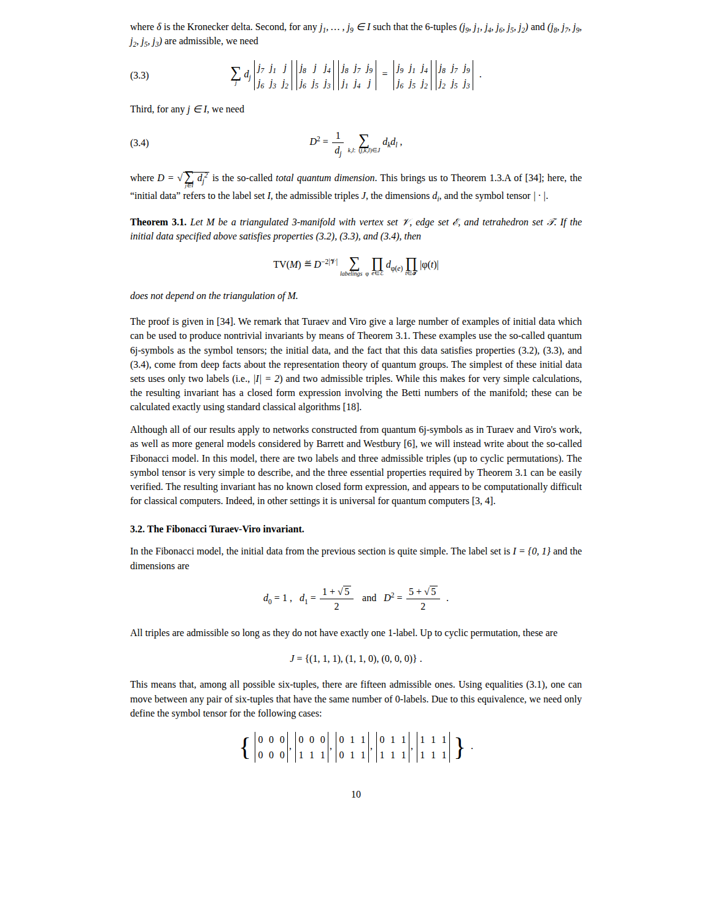where δ is the Kronecker delta. Second, for any j1, … , j9 ∈ I such that the 6-tuples (j9, j1, j4, j6, j5, j2) and (j8, j7, j9, j2, j5, j3) are admissible, we need
(3.3) ∑j dj
| j 7 | j 1 | j |
| j 6 | j 3 | j 2 |
| j 8 | j | j 4 |
| j 6 | j 5 | j 3 |
| j 8 | j 7 | j 9 |
| j 1 | j 4 | j |
=
| j 9 | j 1 | j 4 |
| j 6 | j 5 | j 2 |
| j 8 | j 7 | j 9 |
| j 2 | j 5 | j 3 |
.
Third, for any j ∈ I, we need
(3.4) D2 = 1 dj ∑k,l: (j,k,l)∈J dkdl ,
where D = √∑j∈I dj2 is the so-called total quantum dimension. This brings us to Theorem 1.3.A of [34]; here, the “initial data” refers to the label set I, the admissible triples J, the dimensions di, and the symbol tensor | · |.
Theorem 3.1. Let M be a triangulated 3-manifold with vertex set 𝒱, edge set ℰ, and tetrahedron set 𝒯. If the initial data specified above satisfies properties (3.2), (3.3), and (3.4), then
TV(M) ≝ D−2|𝒱| ∑labelings φ ∏e∈ℰ dφ(e) ∏t∈𝒯 |φ(t)|
does not depend on the triangulation of M.
The proof is given in [34]. We remark that Turaev and Viro give a large number of examples of initial data which can be used to produce nontrivial invariants by means of Theorem 3.1. These examples use the so-called quantum 6j-symbols as the symbol tensors; the initial data, and the fact that this data satisfies properties (3.2), (3.3), and (3.4), come from deep facts about the representation theory of quantum groups. The simplest of these initial data sets uses only two labels (i.e., |I| = 2) and two admissible triples. While this makes for very simple calculations, the resulting invariant has a closed form expression involving the Betti numbers of the manifold; these can be calculated exactly using standard classical algorithms [18].
Although all of our results apply to networks constructed from quantum 6j-symbols as in Turaev and Viro's work, as well as more general models considered by Barrett and Westbury [6], we will instead write about the so-called Fibonacci model. In this model, there are two labels and three admissible triples (up to cyclic permutations). The symbol tensor is very simple to describe, and the three essential properties required by Theorem 3.1 can be easily verified. The resulting invariant has no known closed form expression, and appears to be computationally difficult for classical computers. Indeed, in other settings it is universal for quantum computers [3, 4].
3.2. The Fibonacci Turaev-Viro invariant.
In the Fibonacci model, the initial data from the previous section is quite simple. The label set is I = {0, 1} and the dimensions are
d0 = 1 , d1 = 1 + √52 and D2 = 5 + √52 .
All triples are admissible so long as they do not have exactly one 1-label. Up to cyclic permutation, these are
J = {(1, 1, 1), (1, 1, 0), (0, 0, 0)} .
This means that, among all possible six-tuples, there are fifteen admissible ones. Using equalities (3.1), one can move between any pair of six-tuples that have the same number of 0-labels. Due to this equivalence, we need only define the symbol tensor for the following cases:
{
| 0 | 0 | 0 |
| 0 | 0 | 0 |
,
| 0 | 0 | 0 |
| 1 | 1 | 1 |
,
| 0 | 1 | 1 |
| 0 | 1 | 1 |
,
| 0 | 1 | 1 |
| 1 | 1 | 1 |
,
| 1 | 1 | 1 |
| 1 | 1 | 1 |
} .
10